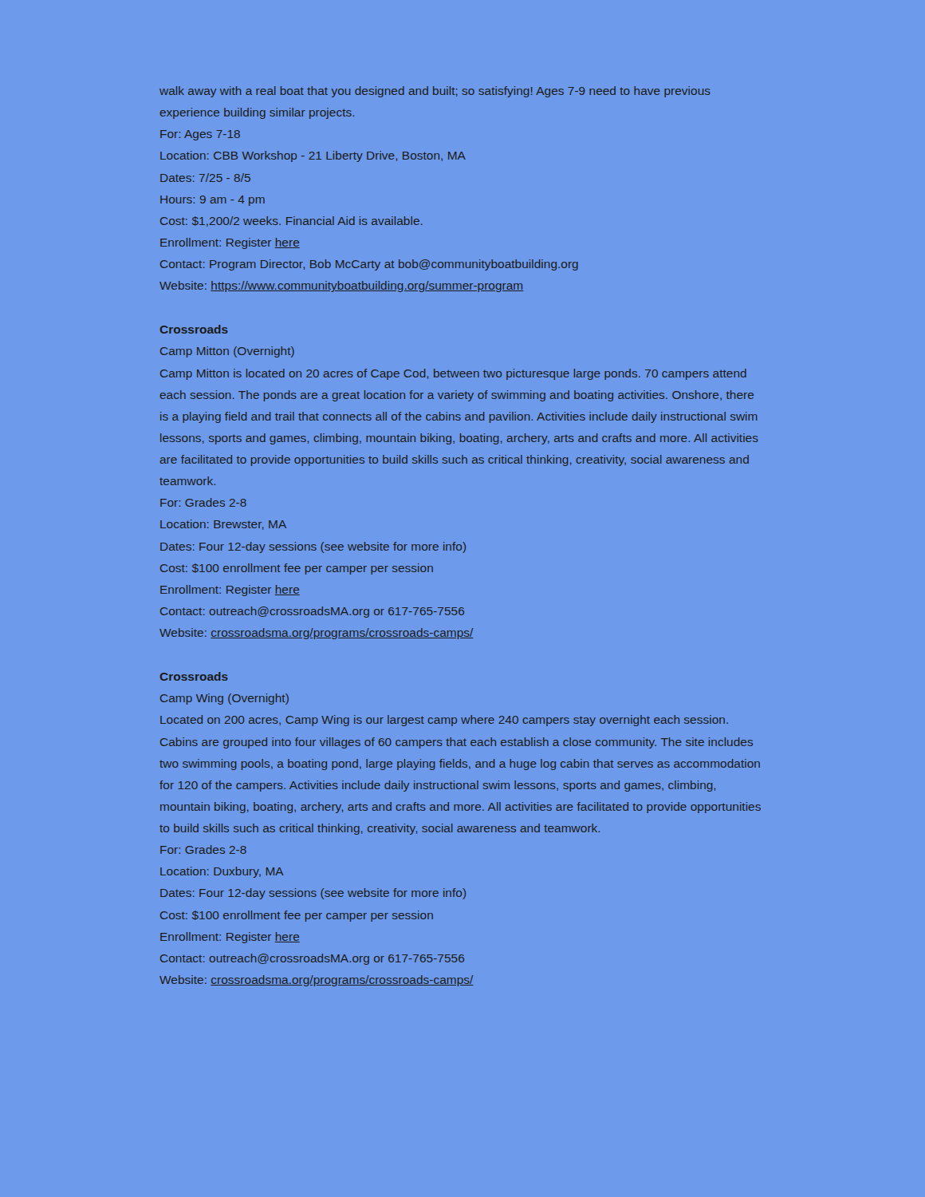walk away with a real boat that you designed and built; so satisfying! Ages 7-9 need to have previous experience building similar projects.
For: Ages 7-18
Location: CBB Workshop - 21 Liberty Drive, Boston, MA
Dates: 7/25 - 8/5
Hours: 9 am - 4 pm
Cost: $1,200/2 weeks. Financial Aid is available.
Enrollment: Register here
Contact: Program Director, Bob McCarty at bob@communityboatbuilding.org
Website: https://www.communityboatbuilding.org/summer-program
Crossroads
Camp Mitton (Overnight)
Camp Mitton is located on 20 acres of Cape Cod, between two picturesque large ponds. 70 campers attend each session. The ponds are a great location for a variety of swimming and boating activities. Onshore, there is a playing field and trail that connects all of the cabins and pavilion. Activities include daily instructional swim lessons, sports and games, climbing, mountain biking, boating, archery, arts and crafts and more. All activities are facilitated to provide opportunities to build skills such as critical thinking, creativity, social awareness and teamwork.
For: Grades 2-8
Location: Brewster, MA
Dates: Four 12-day sessions (see website for more info)
Cost: $100 enrollment fee per camper per session
Enrollment: Register here
Contact: outreach@crossroadsMA.org or 617-765-7556
Website: crossroadsma.org/programs/crossroads-camps/
Crossroads
Camp Wing (Overnight)
Located on 200 acres, Camp Wing is our largest camp where 240 campers stay overnight each session. Cabins are grouped into four villages of 60 campers that each establish a close community. The site includes two swimming pools, a boating pond, large playing fields, and a huge log cabin that serves as accommodation for 120 of the campers. Activities include daily instructional swim lessons, sports and games, climbing, mountain biking, boating, archery, arts and crafts and more. All activities are facilitated to provide opportunities to build skills such as critical thinking, creativity, social awareness and teamwork.
For: Grades 2-8
Location: Duxbury, MA
Dates: Four 12-day sessions (see website for more info)
Cost: $100 enrollment fee per camper per session
Enrollment: Register here
Contact: outreach@crossroadsMA.org or 617-765-7556
Website: crossroadsma.org/programs/crossroads-camps/